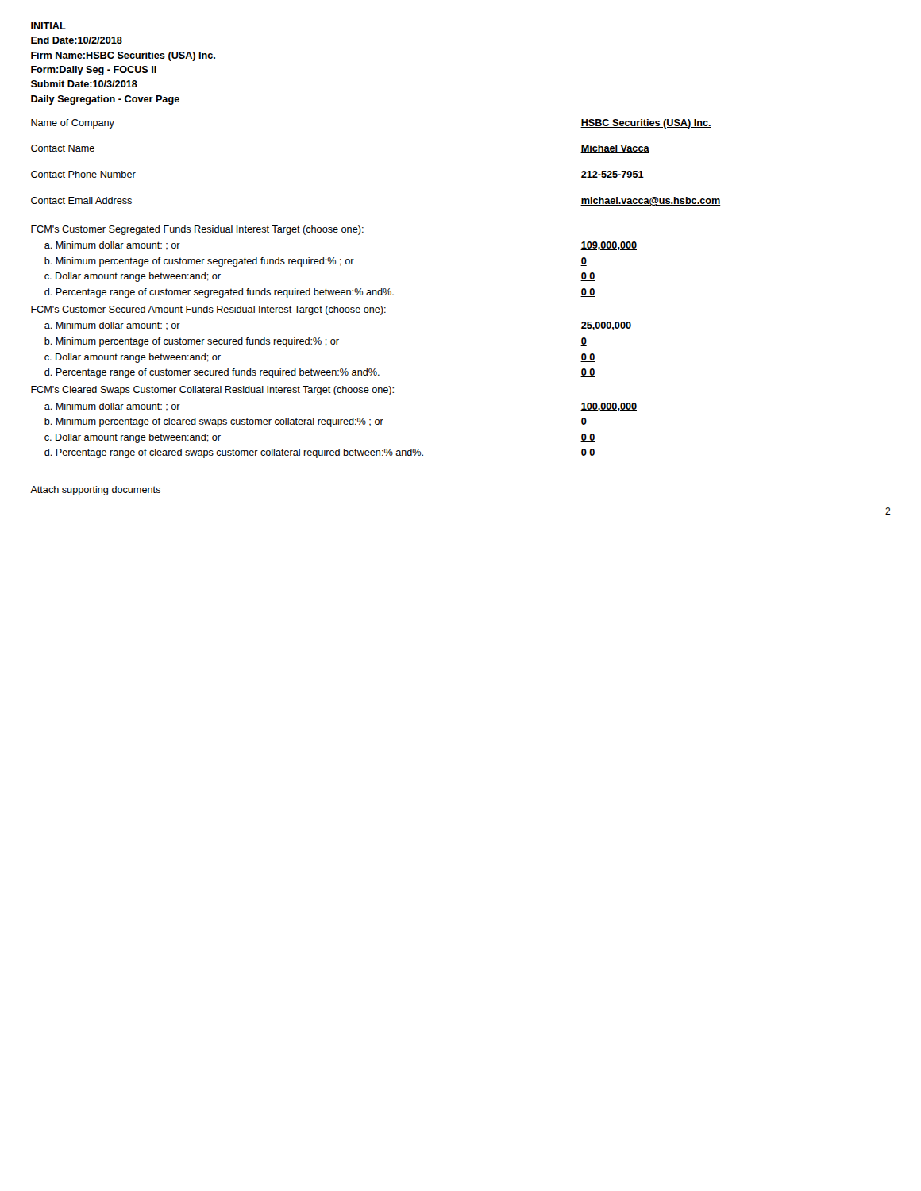INITIAL
End Date:10/2/2018
Firm Name:HSBC Securities (USA) Inc.
Form:Daily Seg - FOCUS II
Submit Date:10/3/2018
Daily Segregation - Cover Page
| Name of Company | HSBC Securities (USA) Inc. |
| Contact Name | Michael Vacca |
| Contact Phone Number | 212-525-7951 |
| Contact Email Address | michael.vacca@us.hsbc.com |
FCM's Customer Segregated Funds Residual Interest Target (choose one):
| a. Minimum dollar amount: ; or | 109,000,000 |
| b. Minimum percentage of customer segregated funds required:% ; or | 0 |
| c. Dollar amount range between:and; or | 0 0 |
| d. Percentage range of customer segregated funds required between:% and%. | 0 0 |
FCM's Customer Secured Amount Funds Residual Interest Target (choose one):
| a. Minimum dollar amount: ; or | 25,000,000 |
| b. Minimum percentage of customer secured funds required:% ; or | 0 |
| c. Dollar amount range between:and; or | 0 0 |
| d. Percentage range of customer secured funds required between:% and%. | 0 0 |
FCM's Cleared Swaps Customer Collateral Residual Interest Target (choose one):
| a. Minimum dollar amount: ; or | 100,000,000 |
| b. Minimum percentage of cleared swaps customer collateral required:% ; or | 0 |
| c. Dollar amount range between:and; or | 0 0 |
| d. Percentage range of cleared swaps customer collateral required between:% and%. | 0 0 |
Attach supporting documents
2